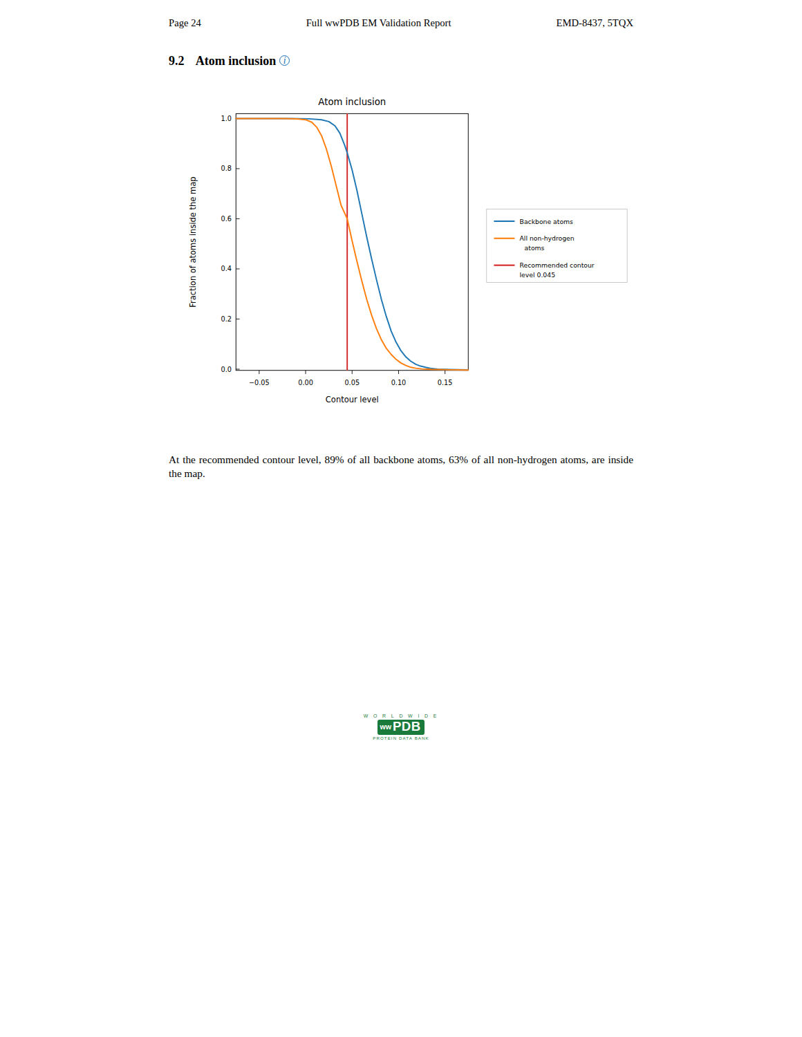Page 24
Full wwPDB EM Validation Report
EMD-8437, 5TQX
9.2 Atom inclusioni
Atom inclusion Fraction of atoms inside the map 1.0 0.8 0.6 0.4 0.2 0.0 −0.05 0.00 0.05 0.10 0.15 Contour level Backbone atoms All non-hydrogen atoms Recommended contour level 0.045
At the recommended contour level, 89% of all backbone atoms, 63% of all non-hydrogen atoms, are inside the map.
W O R L D W I D E
ww PDB
PROTEIN DATA BANK